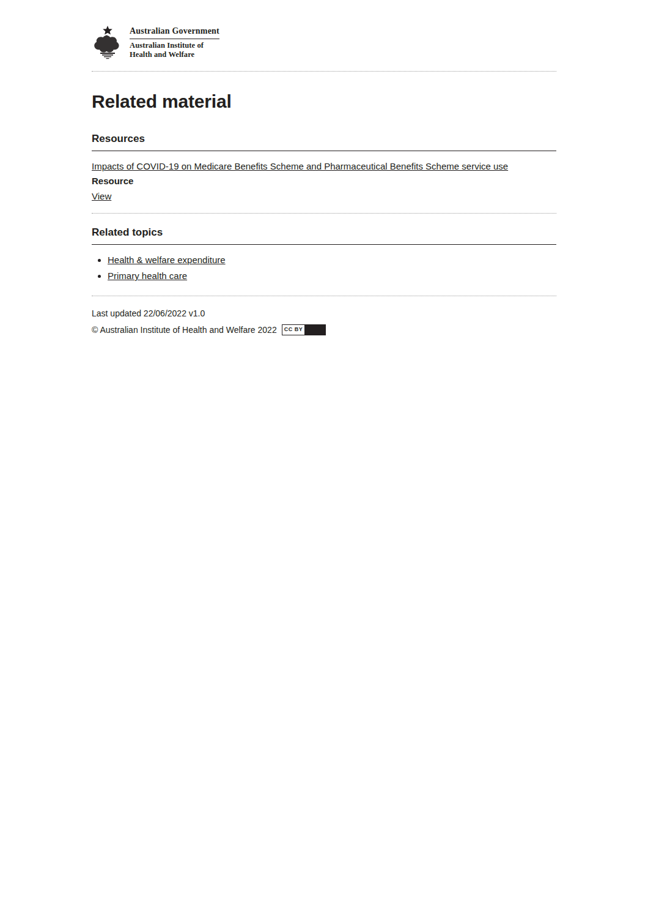Australian Government
Australian Institute of
Health and Welfare
Related material
Resources
Impacts of COVID-19 on Medicare Benefits Scheme and Pharmaceutical Benefits Scheme service use
Resource
View
Related topics
Health & welfare expenditure
Primary health care
Last updated 22/06/2022 v1.0
© Australian Institute of Health and Welfare 2022 CC BY